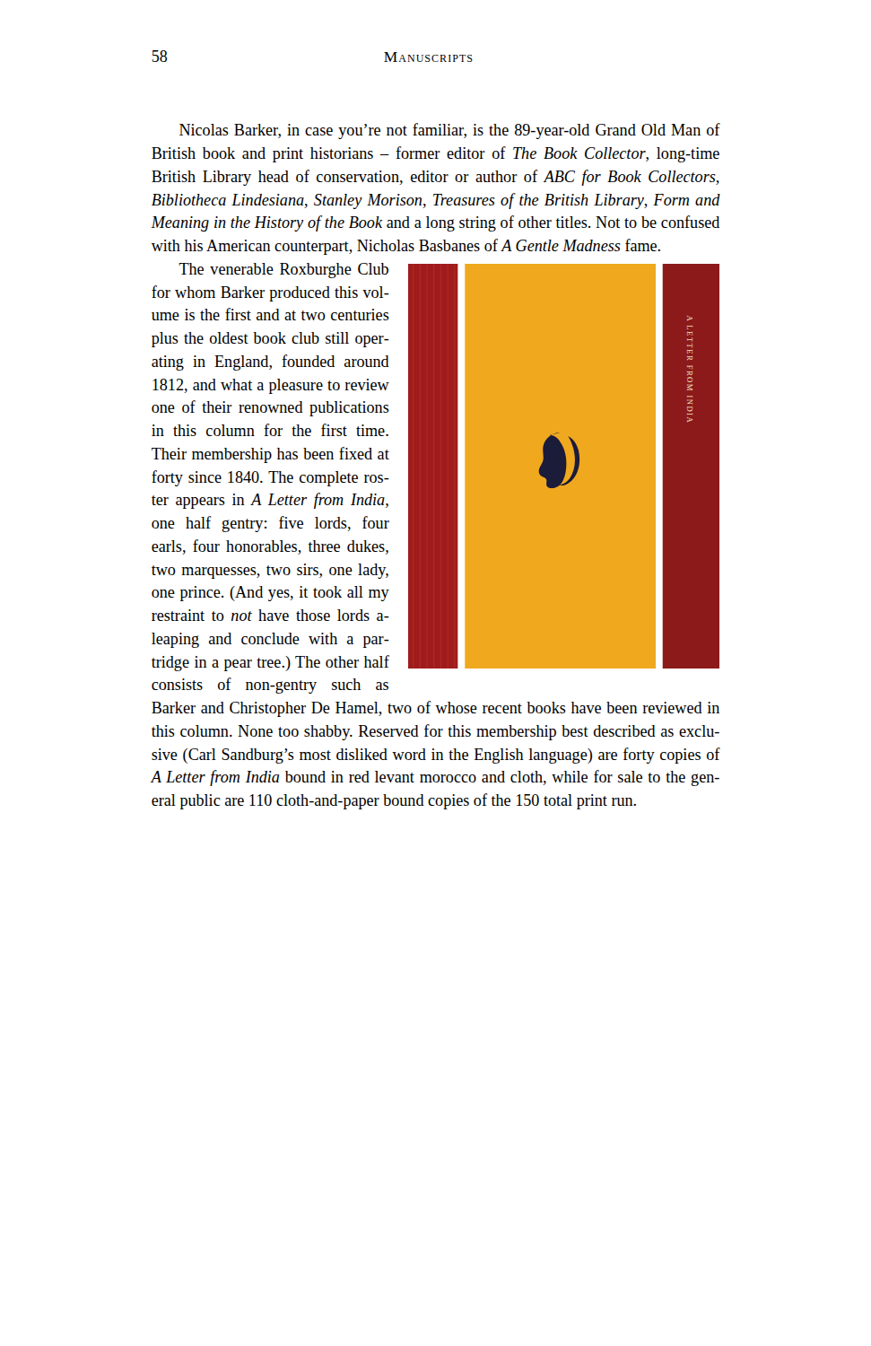58
Manuscripts
Nicolas Barker, in case you’re not familiar, is the 89-year-old Grand Old Man of British book and print historians – former editor of The Book Collector, long-time British Library head of conservation, editor or author of ABC for Book Collectors, Bibliotheca Lindesiana, Stanley Morison, Treasures of the British Library, Form and Meaning in the History of the Book and a long string of other titles. Not to be confused with his American counterpart, Nicholas Basbanes of A Gentle Madness fame.
The venerable Roxburghe Club for whom Barker produced this volume is the first and at two centuries plus the oldest book club still operating in England, founded around 1812, and what a pleasure to review one of their renowned publications in this column for the first time. Their membership has been fixed at forty since 1840. The complete roster appears in A Letter from India, one half gentry: five lords, four earls, four honorables, three dukes, two marquesses, two sirs, one lady, one prince. (And yes, it took all my restraint to not have those lords a-leaping and conclude with a partridge in a pear tree.) The other half consists of non-gentry such as Barker and Christopher De Hamel, two of whose recent books have been reviewed in this column. None too shabby. Reserved for this membership best described as exclusive (Carl Sandburg’s most disliked word in the English language) are forty copies of A Letter from India bound in red levant morocco and cloth, while for sale to the general public are 110 cloth-and-paper bound copies of the 150 total print run.